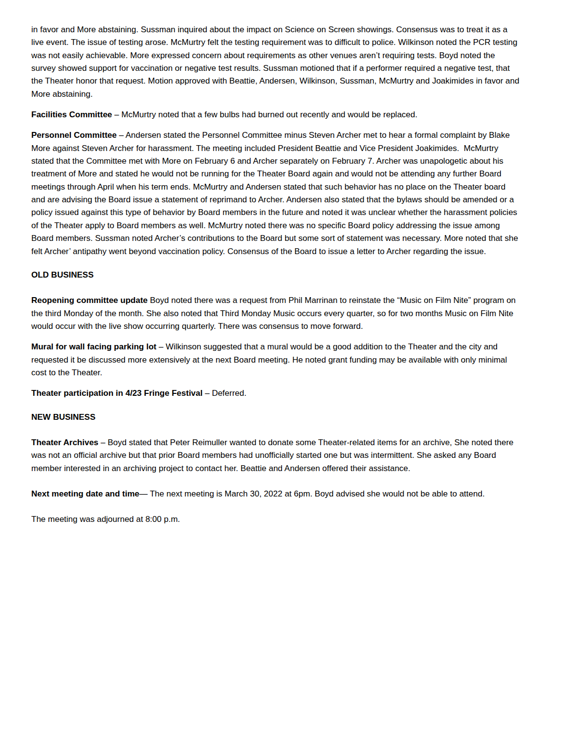in favor and More abstaining. Sussman inquired about the impact on Science on Screen showings. Consensus was to treat it as a live event. The issue of testing arose. McMurtry felt the testing requirement was to difficult to police. Wilkinson noted the PCR testing was not easily achievable. More expressed concern about requirements as other venues aren’t requiring tests. Boyd noted the survey showed support for vaccination or negative test results. Sussman motioned that if a performer required a negative test, that the Theater honor that request. Motion approved with Beattie, Andersen, Wilkinson, Sussman, McMurtry and Joakimides in favor and More abstaining.
Facilities Committee – McMurtry noted that a few bulbs had burned out recently and would be replaced.
Personnel Committee – Andersen stated the Personnel Committee minus Steven Archer met to hear a formal complaint by Blake More against Steven Archer for harassment. The meeting included President Beattie and Vice President Joakimides. McMurtry stated that the Committee met with More on February 6 and Archer separately on February 7. Archer was unapologetic about his treatment of More and stated he would not be running for the Theater Board again and would not be attending any further Board meetings through April when his term ends. McMurtry and Andersen stated that such behavior has no place on the Theater board and are advising the Board issue a statement of reprimand to Archer. Andersen also stated that the bylaws should be amended or a policy issued against this type of behavior by Board members in the future and noted it was unclear whether the harassment policies of the Theater apply to Board members as well. McMurtry noted there was no specific Board policy addressing the issue among Board members. Sussman noted Archer’s contributions to the Board but some sort of statement was necessary. More noted that she felt Archer’ antipathy went beyond vaccination policy. Consensus of the Board to issue a letter to Archer regarding the issue.
OLD BUSINESS
Reopening committee update Boyd noted there was a request from Phil Marrinan to reinstate the “Music on Film Nite” program on the third Monday of the month. She also noted that Third Monday Music occurs every quarter, so for two months Music on Film Nite would occur with the live show occurring quarterly. There was consensus to move forward.
Mural for wall facing parking lot – Wilkinson suggested that a mural would be a good addition to the Theater and the city and requested it be discussed more extensively at the next Board meeting. He noted grant funding may be available with only minimal cost to the Theater.
Theater participation in 4/23 Fringe Festival – Deferred.
NEW BUSINESS
Theater Archives – Boyd stated that Peter Reimuller wanted to donate some Theater-related items for an archive, She noted there was not an official archive but that prior Board members had unofficially started one but was intermittent. She asked any Board member interested in an archiving project to contact her. Beattie and Andersen offered their assistance.
Next meeting date and time— The next meeting is March 30, 2022 at 6pm. Boyd advised she would not be able to attend.
The meeting was adjourned at 8:00 p.m.